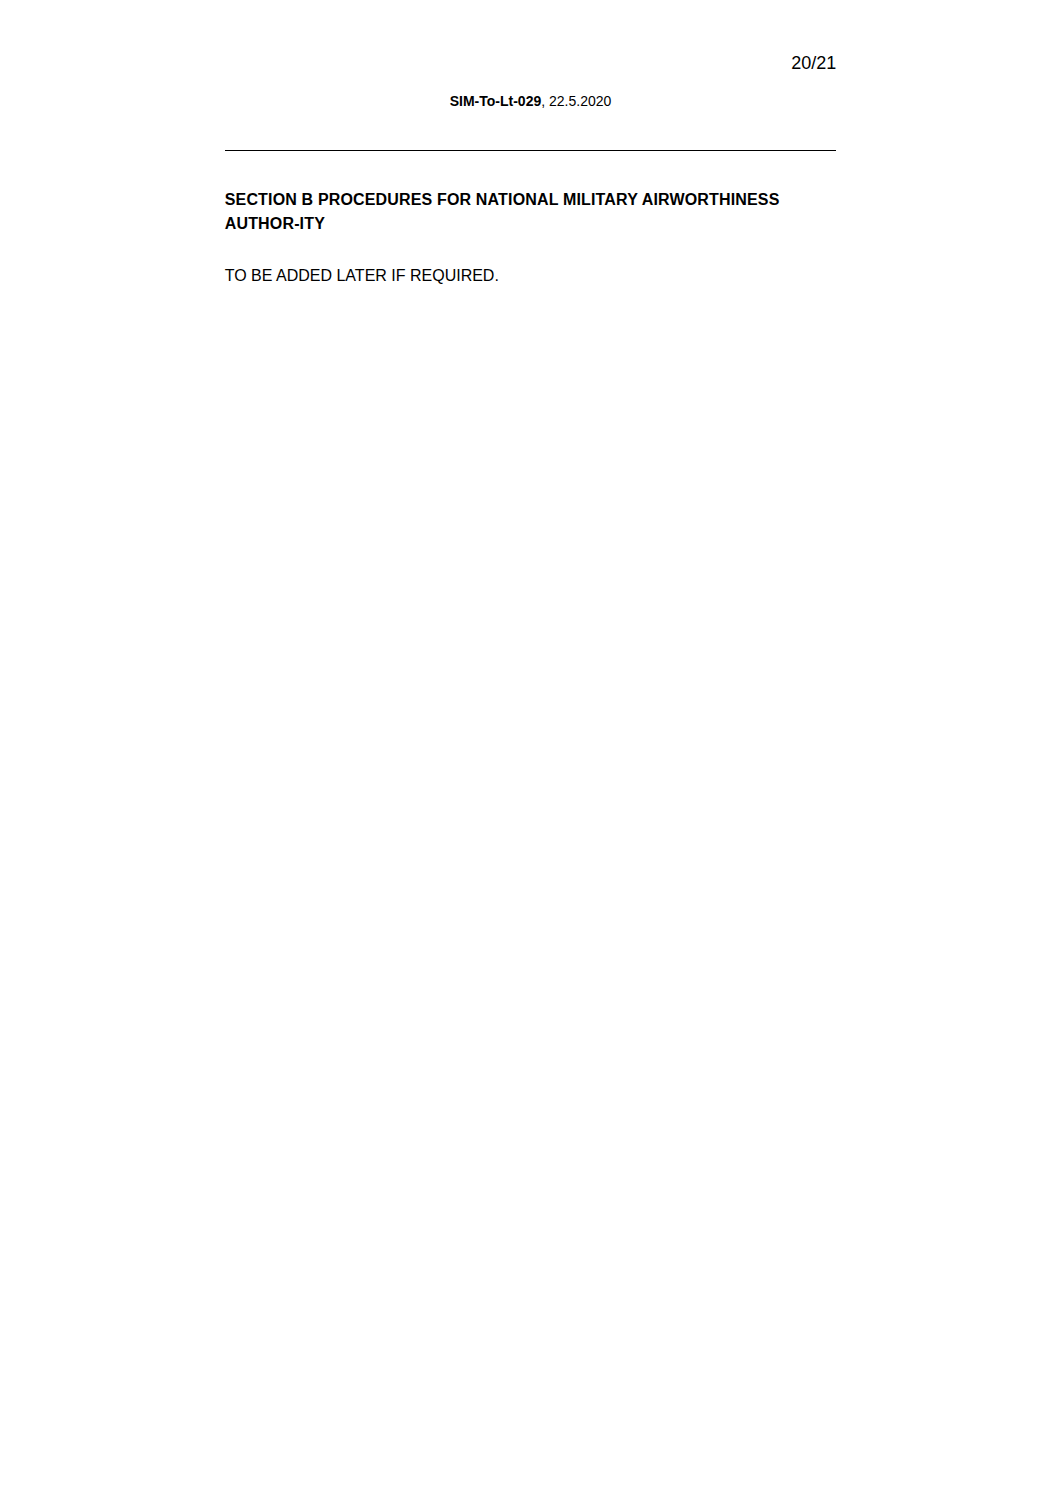20/21
SIM-To-Lt-029, 22.5.2020
SECTION B PROCEDURES FOR NATIONAL MILITARY AIRWORTHINESS AUTHOR-ITY
TO BE ADDED LATER IF REQUIRED.